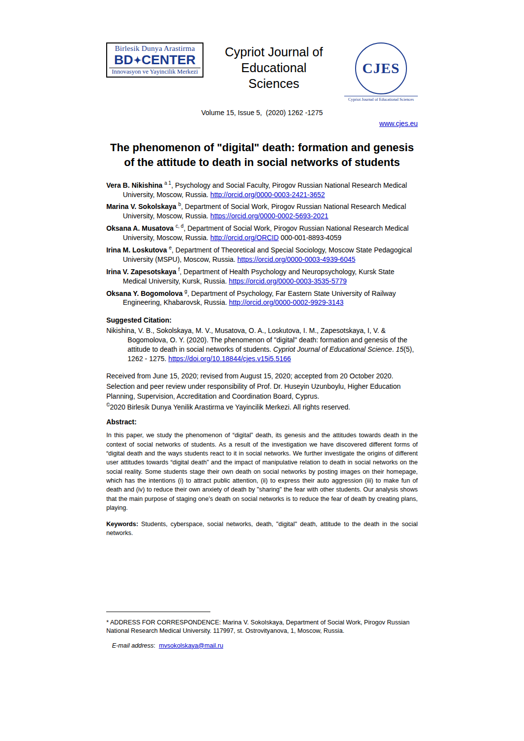Birlesik Dunya Arastirma
BD✦CENTER
Innovasyon ve Yayincilik Merkezi
Cypriot Journal of Educational
Sciences
CJES
Cypriot Journal of Educational Sciences
Volume 15, Issue 5, (2020) 1262 -1275
www.cjes.eu
The phenomenon of "digital" death: formation and genesis of the attitude to death in social networks of students
Vera B. Nikishina a 1, Psychology and Social Faculty, Pirogov Russian National Research Medical University, Moscow, Russia. http://orcid.org/0000-0003-2421-3652
Marina V. Sokolskaya b, Department of Social Work, Pirogov Russian National Research Medical University, Moscow, Russia. https://orcid.org/0000-0002-5693-2021
Oksana A. Musatova c, d, Department of Social Work, Pirogov Russian National Research Medical University, Moscow, Russia. http://orcid.org/ORCID 000-001-8893-4059
Irina M. Loskutova e, Department of Theoretical and Special Sociology, Moscow State Pedagogical University (MSPU), Moscow, Russia. https://orcid.org/0000-0003-4939-6045
Irina V. Zapesotskaya f, Department of Health Psychology and Neuropsychology, Kursk State Medical University, Kursk, Russia. https://orcid.org/0000-0003-3535-5779
Oksana Y. Bogomolova g, Department of Psychology, Far Eastern State University of Railway Engineering, Khabarovsk, Russia. http://orcid.org/0000-0002-9929-3143
Suggested Citation:
Nikishina, V. B., Sokolskaya, M. V., Musatova, O. A., Loskutova, I. M., Zapesotskaya, I, V. & Bogomolova, O. Y. (2020). The phenomenon of "digital" death: formation and genesis of the attitude to death in social networks of students. Cypriot Journal of Educational Science. 15(5), 1262 - 1275. https://doi.org/10.18844/cjes.v15i5.5166
Received from June 15, 2020; revised from August 15, 2020; accepted from 20 October 2020.
Selection and peer review under responsibility of Prof. Dr. Huseyin Uzunboylu, Higher Education Planning, Supervision, Accreditation and Coordination Board, Cyprus.
©2020 Birlesik Dunya Yenilik Arastirma ve Yayincilik Merkezi. All rights reserved.
Abstract:
In this paper, we study the phenomenon of “digital” death, its genesis and the attitudes towards death in the context of social networks of students. As a result of the investigation we have discovered different forms of “digital death and the ways students react to it in social networks. We further investigate the origins of different user attitudes towards “digital death” and the impact of manipulative relation to death in social networks on the social reality. Some students stage their own death on social networks by posting images on their homepage, which has the intentions (i) to attract public attention, (ii) to express their auto aggression (iii) to make fun of death and (iv) to reduce their own anxiety of death by "sharing" the fear with other students. Our analysis shows that the main purpose of staging one’s death on social networks is to reduce the fear of death by creating plans, playing.
Keywords: Students, cyberspace, social networks, death, "digital" death, attitude to the death in the social networks.
* ADDRESS FOR CORRESPONDENCE: Marina V. Sokolskaya, Department of Social Work, Pirogov Russian National Research Medical University. 117997, st. Ostrovityanova, 1, Moscow, Russia.
E-mail address: mvsokolskaya@mail.ru